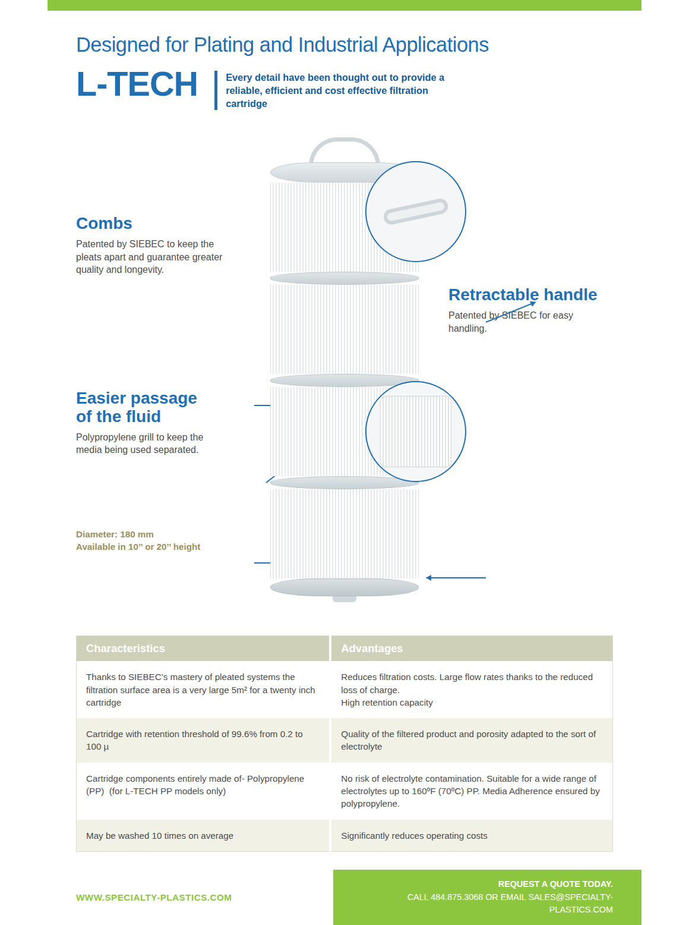Designed for Plating and Industrial Applications
L-TECH
Every detail have been thought out to provide a reliable, efficient and cost effective filtration cartridge
Combs
Patented by SIEBEC to keep the pleats apart and guarantee greater quality and longevity.
Easier passage
of the fluid
Polypropylene grill to keep the media being used separated.
Diameter: 180 mm
Available in 10’’ or 20’’ height
Retractable handle
Patented by SIEBEC for easy handling.
| Characteristics | Advantages |
| --- | --- |
| Thanks to SIEBEC’s mastery of pleated systems the filtration surface area is a very large 5m² for a twenty inch cartridge | Reduces filtration costs. Large flow rates thanks to the reduced loss of charge. High retention capacity |
| Cartridge with retention threshold of 99.6% from 0.2 to 100 µ | Quality of the filtered product and porosity adapted to the sort of electrolyte |
| Cartridge components entirely made of- Polypropylene (PP) (for L-TECH PP models only) | No risk of electrolyte contamination. Suitable for a wide range of electrolytes up to 160ºF (70ºC) PP. Media Adherence ensured by polypropylene. |
| May be washed 10 times on average | Significantly reduces operating costs |
WWW.SPECIALTY-PLASTICS.COM
REQUEST A QUOTE TODAY.
CALL 484.875.3068 OR EMAIL SALES@SPECIALTY-PLASTICS.COM